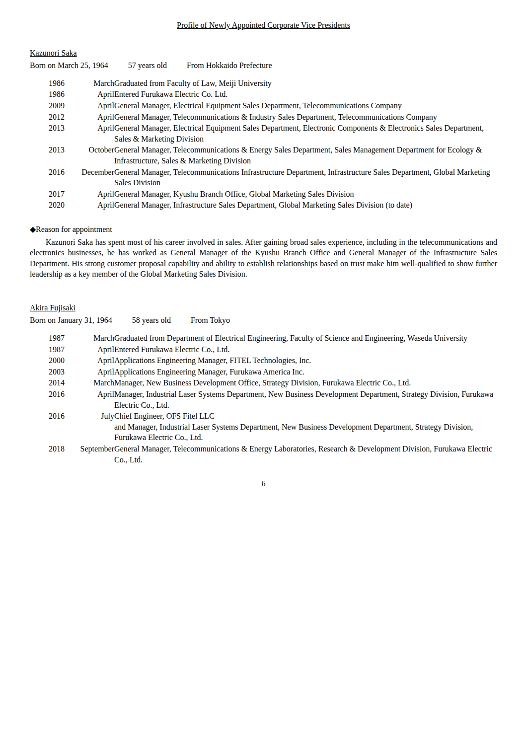Profile of Newly Appointed Corporate Vice Presidents
Kazunori Saka
Born on March 25, 1964 57 years old From Hokkaido Prefecture
| 1986 | March | Graduated from Faculty of Law, Meiji University |
| 1986 | April | Entered Furukawa Electric Co. Ltd. |
| 2009 | April | General Manager, Electrical Equipment Sales Department, Telecommunications Company |
| 2012 | April | General Manager, Telecommunications & Industry Sales Department, Telecommunications Company |
| 2013 | April | General Manager, Electrical Equipment Sales Department, Electronic Components & Electronics Sales Department, Sales & Marketing Division |
| 2013 | October | General Manager, Telecommunications & Energy Sales Department, Sales Management Department for Ecology & Infrastructure, Sales & Marketing Division |
| 2016 | December | General Manager, Telecommunications Infrastructure Department, Infrastructure Sales Department, Global Marketing Sales Division |
| 2017 | April | General Manager, Kyushu Branch Office, Global Marketing Sales Division |
| 2020 | April | General Manager, Infrastructure Sales Department, Global Marketing Sales Division (to date) |
◆Reason for appointment
Kazunori Saka has spent most of his career involved in sales. After gaining broad sales experience, including in the telecommunications and electronics businesses, he has worked as General Manager of the Kyushu Branch Office and General Manager of the Infrastructure Sales Department. His strong customer proposal capability and ability to establish relationships based on trust make him well-qualified to show further leadership as a key member of the Global Marketing Sales Division.
Akira Fujisaki
Born on January 31, 1964 58 years old From Tokyo
| 1987 | March | Graduated from Department of Electrical Engineering, Faculty of Science and Engineering, Waseda University |
| 1987 | April | Entered Furukawa Electric Co., Ltd. |
| 2000 | April | Applications Engineering Manager, FITEL Technologies, Inc. |
| 2003 | April | Applications Engineering Manager, Furukawa America Inc. |
| 2014 | March | Manager, New Business Development Office, Strategy Division, Furukawa Electric Co., Ltd. |
| 2016 | April | Manager, Industrial Laser Systems Department, New Business Development Department, Strategy Division, Furukawa Electric Co., Ltd. |
| 2016 | July | Chief Engineer, OFS Fitel LLC and Manager, Industrial Laser Systems Department, New Business Development Department, Strategy Division, Furukawa Electric Co., Ltd. |
| 2018 | September | General Manager, Telecommunications & Energy Laboratories, Research & Development Division, Furukawa Electric Co., Ltd. |
6